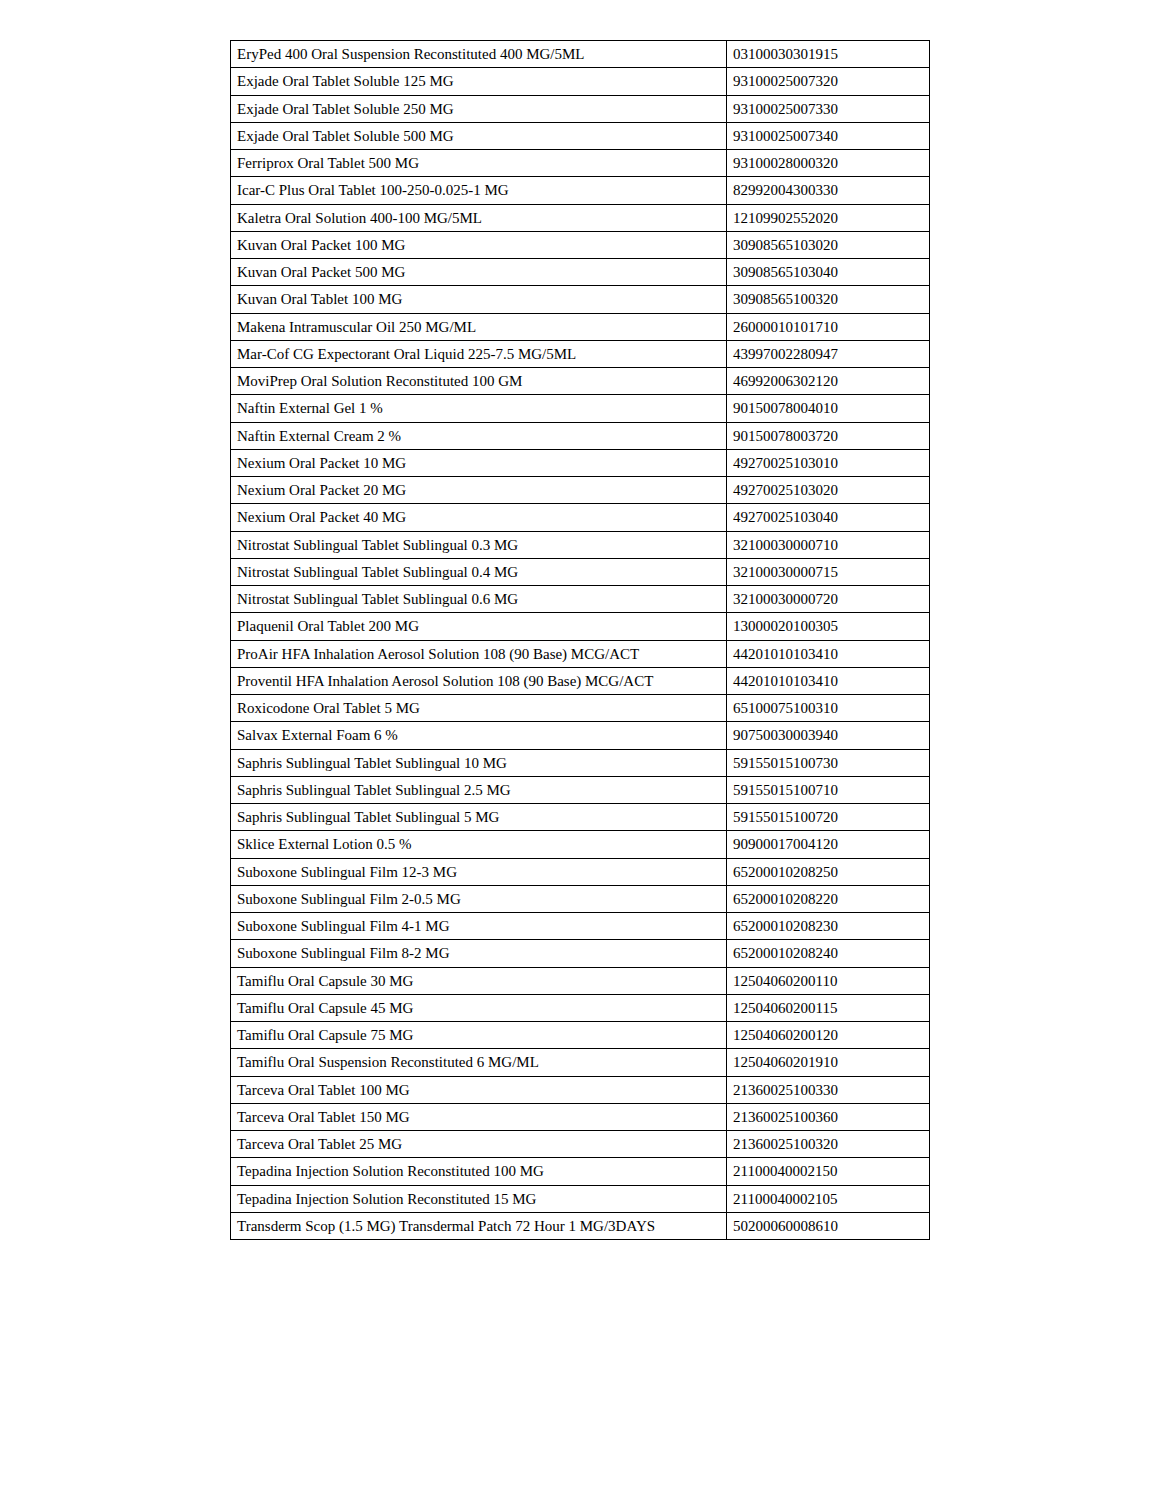| EryPed 400 Oral Suspension Reconstituted 400 MG/5ML | 03100030301915 |
| Exjade Oral Tablet Soluble 125 MG | 93100025007320 |
| Exjade Oral Tablet Soluble 250 MG | 93100025007330 |
| Exjade Oral Tablet Soluble 500 MG | 93100025007340 |
| Ferriprox Oral Tablet 500 MG | 93100028000320 |
| Icar-C Plus Oral Tablet 100-250-0.025-1 MG | 82992004300330 |
| Kaletra Oral Solution 400-100 MG/5ML | 12109902552020 |
| Kuvan Oral Packet 100 MG | 30908565103020 |
| Kuvan Oral Packet 500 MG | 30908565103040 |
| Kuvan Oral Tablet 100 MG | 30908565100320 |
| Makena Intramuscular Oil 250 MG/ML | 26000010101710 |
| Mar-Cof CG Expectorant Oral Liquid 225-7.5 MG/5ML | 43997002280947 |
| MoviPrep Oral Solution Reconstituted 100 GM | 46992006302120 |
| Naftin External Gel 1 % | 90150078004010 |
| Naftin External Cream 2 % | 90150078003720 |
| Nexium Oral Packet 10 MG | 49270025103010 |
| Nexium Oral Packet 20 MG | 49270025103020 |
| Nexium Oral Packet 40 MG | 49270025103040 |
| Nitrostat Sublingual Tablet Sublingual 0.3 MG | 32100030000710 |
| Nitrostat Sublingual Tablet Sublingual 0.4 MG | 32100030000715 |
| Nitrostat Sublingual Tablet Sublingual 0.6 MG | 32100030000720 |
| Plaquenil Oral Tablet 200 MG | 13000020100305 |
| ProAir HFA Inhalation Aerosol Solution 108 (90 Base) MCG/ACT | 44201010103410 |
| Proventil HFA Inhalation Aerosol Solution 108 (90 Base) MCG/ACT | 44201010103410 |
| Roxicodone Oral Tablet 5 MG | 65100075100310 |
| Salvax External Foam 6 % | 90750030003940 |
| Saphris Sublingual Tablet Sublingual 10 MG | 59155015100730 |
| Saphris Sublingual Tablet Sublingual 2.5 MG | 59155015100710 |
| Saphris Sublingual Tablet Sublingual 5 MG | 59155015100720 |
| Sklice External Lotion 0.5 % | 90900017004120 |
| Suboxone Sublingual Film 12-3 MG | 65200010208250 |
| Suboxone Sublingual Film 2-0.5 MG | 65200010208220 |
| Suboxone Sublingual Film 4-1 MG | 65200010208230 |
| Suboxone Sublingual Film 8-2 MG | 65200010208240 |
| Tamiflu Oral Capsule 30 MG | 12504060200110 |
| Tamiflu Oral Capsule 45 MG | 12504060200115 |
| Tamiflu Oral Capsule 75 MG | 12504060200120 |
| Tamiflu Oral Suspension Reconstituted 6 MG/ML | 12504060201910 |
| Tarceva Oral Tablet 100 MG | 21360025100330 |
| Tarceva Oral Tablet 150 MG | 21360025100360 |
| Tarceva Oral Tablet 25 MG | 21360025100320 |
| Tepadina Injection Solution Reconstituted 100 MG | 21100040002150 |
| Tepadina Injection Solution Reconstituted 15 MG | 21100040002105 |
| Transderm Scop (1.5 MG) Transdermal Patch 72 Hour 1 MG/3DAYS | 50200060008610 |